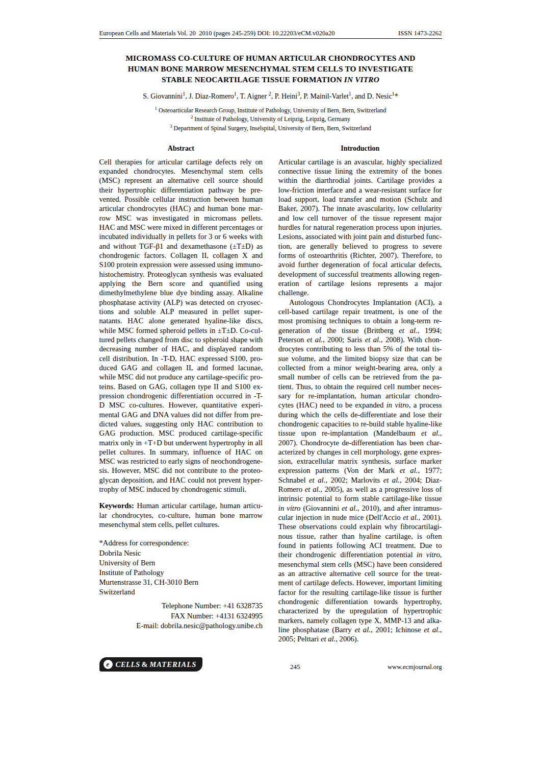European Cells and Materials Vol. 20 2010 (pages 245-259) DOI: 10.22203/eCM.v020a20
ISSN 1473-2262
MICROMASS CO-CULTURE OF HUMAN ARTICULAR CHONDROCYTES AND
HUMAN BONE MARROW MESENCHYMAL STEM CELLS TO INVESTIGATE
STABLE NEOCARTILAGE TISSUE FORMATION IN VITRO
S. Giovannini1, J. Diaz-Romero1, T. Aigner 2, P. Heini3, P. Mainil-Varlet1, and D. Nesic1*
1 Osteoarticular Research Group, Institute of Pathology, University of Bern, Bern, Switzerland
2 Institute of Pathology, University of Leipzig, Leipzig, Germany
3 Department of Spinal Surgery, Inselspital, University of Bern, Bern, Switzerland
Abstract
Cell therapies for articular cartilage defects rely on expanded chondrocytes. Mesenchymal stem cells (MSC) represent an alternative cell source should their hypertrophic differentiation pathway be prevented. Possible cellular instruction between human articular chondrocytes (HAC) and human bone marrow MSC was investigated in micromass pellets. HAC and MSC were mixed in different percentages or incubated individually in pellets for 3 or 6 weeks with and without TGF-β1 and dexamethasone (±T±D) as chondrogenic factors. Collagen II, collagen X and S100 protein expression were assessed using immunohistochemistry. Proteoglycan synthesis was evaluated applying the Bern score and quantified using dimethylmethylene blue dye binding assay. Alkaline phosphatase activity (ALP) was detected on cryosections and soluble ALP measured in pellet supernatants. HAC alone generated hyaline-like discs, while MSC formed spheroid pellets in ±T±D. Co-cultured pellets changed from disc to spheroid shape with decreasing number of HAC, and displayed random cell distribution. In -T-D, HAC expressed S100, produced GAG and collagen II, and formed lacunae, while MSC did not produce any cartilage-specific proteins. Based on GAG, collagen type II and S100 expression chondrogenic differentiation occurred in -T-D MSC co-cultures. However, quantitative experimental GAG and DNA values did not differ from predicted values, suggesting only HAC contribution to GAG production. MSC produced cartilage-specific matrix only in +T+D but underwent hypertrophy in all pellet cultures. In summary, influence of HAC on MSC was restricted to early signs of neochondrogenesis. However, MSC did not contribute to the proteoglycan deposition, and HAC could not prevent hypertrophy of MSC induced by chondrogenic stimuli.
Keywords: Human articular cartilage, human articular chondrocytes, co-culture, human bone marrow mesenchymal stem cells, pellet cultures.
*Address for correspondence:
Dobrila Nesic
University of Bern
Institute of Pathology
Murtenstrasse 31, CH-3010 Bern
Switzerland
Telephone Number: +41 6328735
FAX Number: +4131 6324995
E-mail: dobrila.nesic@pathology.unibe.ch
Introduction
Articular cartilage is an avascular, highly specialized connective tissue lining the extremity of the bones within the diarthrodial joints. Cartilage provides a low-friction interface and a wear-resistant surface for load support, load transfer and motion (Schulz and Baker, 2007). The innate avascularity, low cellularity and low cell turnover of the tissue represent major hurdles for natural regeneration process upon injuries. Lesions, associated with joint pain and disturbed function, are generally believed to progress to severe forms of osteoarthritis (Richter, 2007). Therefore, to avoid further degeneration of focal articular defects, development of successful treatments allowing regeneration of cartilage lesions represents a major challenge.
Autologous Chondrocytes Implantation (ACI), a cell-based cartilage repair treatment, is one of the most promising techniques to obtain a long-term regeneration of the tissue (Brittberg et al., 1994; Peterson et al., 2000; Saris et al., 2008). With chondrocytes contributing to less than 5% of the total tissue volume, and the limited biopsy size that can be collected from a minor weight-bearing area, only a small number of cells can be retrieved from the patient. Thus, to obtain the required cell number necessary for re-implantation, human articular chondrocytes (HAC) need to be expanded in vitro, a process during which the cells de-differentiate and lose their chondrogenic capacities to re-build stable hyaline-like tissue upon re-implantation (Mandelbaum et al., 2007). Chondrocyte de-differentiation has been characterized by changes in cell morphology, gene expression, extracellular matrix synthesis, surface marker expression patterns (Von der Mark et al., 1977; Schnabel et al., 2002; Marlovits et al., 2004; Diaz-Romero et al., 2005), as well as a progressive loss of intrinsic potential to form stable cartilage-like tissue in vitro (Giovannini et al., 2010), and after intramuscular injection in nude mice (Dell'Accio et al., 2001). These observations could explain why fibrocartilaginous tissue, rather than hyaline cartilage, is often found in patients following ACI treatment. Due to their chondrogenic differentiation potential in vitro, mesenchymal stem cells (MSC) have been considered as an attractive alternative cell source for the treatment of cartilage defects. However, important limiting factor for the resulting cartilage-like tissue is further chondrogenic differentiation towards hypertrophy, characterized by the upregulation of hypertrophic markers, namely collagen type X, MMP-13 and alkaline phosphatase (Barry et al., 2001; Ichinose et al., 2005; Pelttari et al., 2006).
eCELLS&MATERIALS
245
www.ecmjournal.org